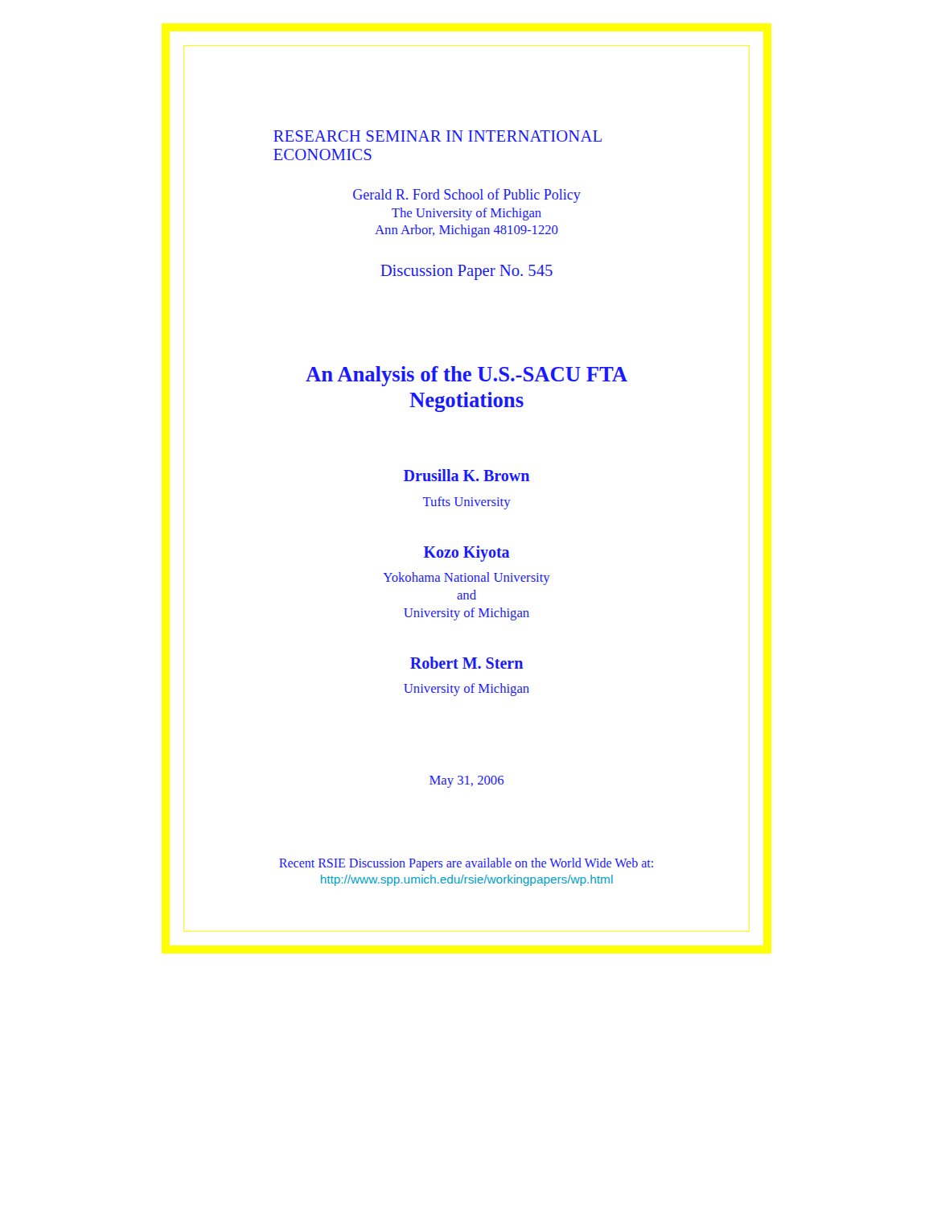RESEARCH SEMINAR IN INTERNATIONAL ECONOMICS
Gerald R. Ford School of Public Policy
The University of Michigan
Ann Arbor, Michigan 48109-1220
Discussion Paper No. 545
An Analysis of the U.S.-SACU FTA Negotiations
Drusilla K. Brown
Tufts University
Kozo Kiyota
Yokohama National University
and
University of Michigan
Robert M. Stern
University of Michigan
May 31, 2006
Recent RSIE Discussion Papers are available on the World Wide Web at:
http://www.spp.umich.edu/rsie/workingpapers/wp.html